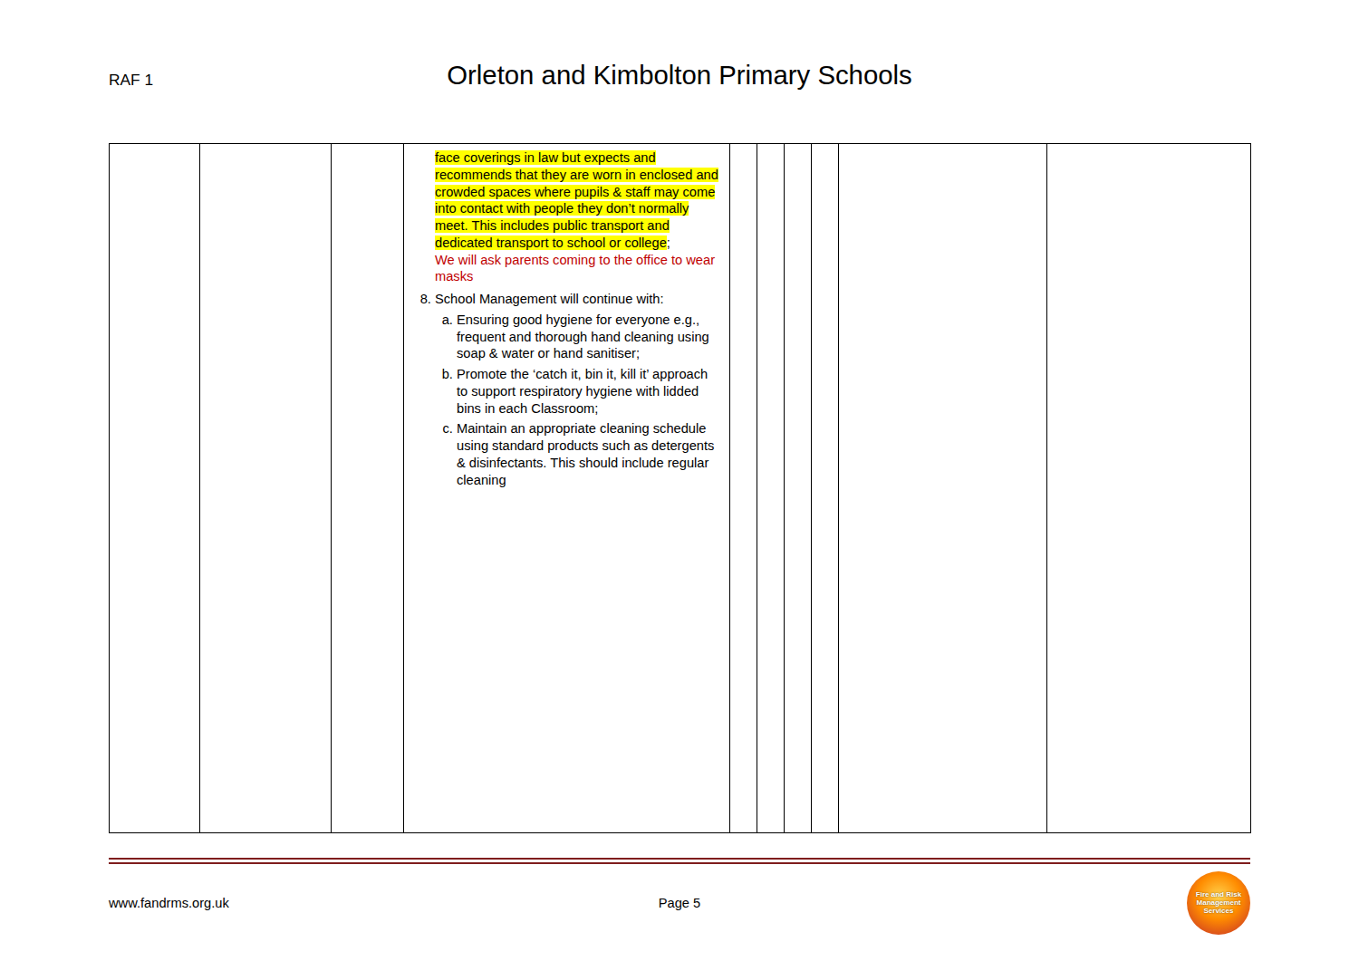RAF 1
Orleton and Kimbolton Primary Schools
| | | | face coverings in law but expects and recommends that they are worn in enclosed and crowded spaces where pupils & staff may come into contact with people they don’t normally meet. This includes public transport and dedicated transport to school or college ; We will ask parents coming to the office to wear masks School Management will continue with: Ensuring good hygiene for everyone e.g., frequent and thorough hand cleaning using soap & water or hand sanitiser; Promote the ‘catch it, bin it, kill it’ approach to support respiratory hygiene with lidded bins in each Classroom; Maintain an appropriate cleaning schedule using standard products such as detergents & disinfectants. This should include regular cleaning | | | | | | |
www.fandrms.org.uk
Page 5
Fire and Risk
Management
Services